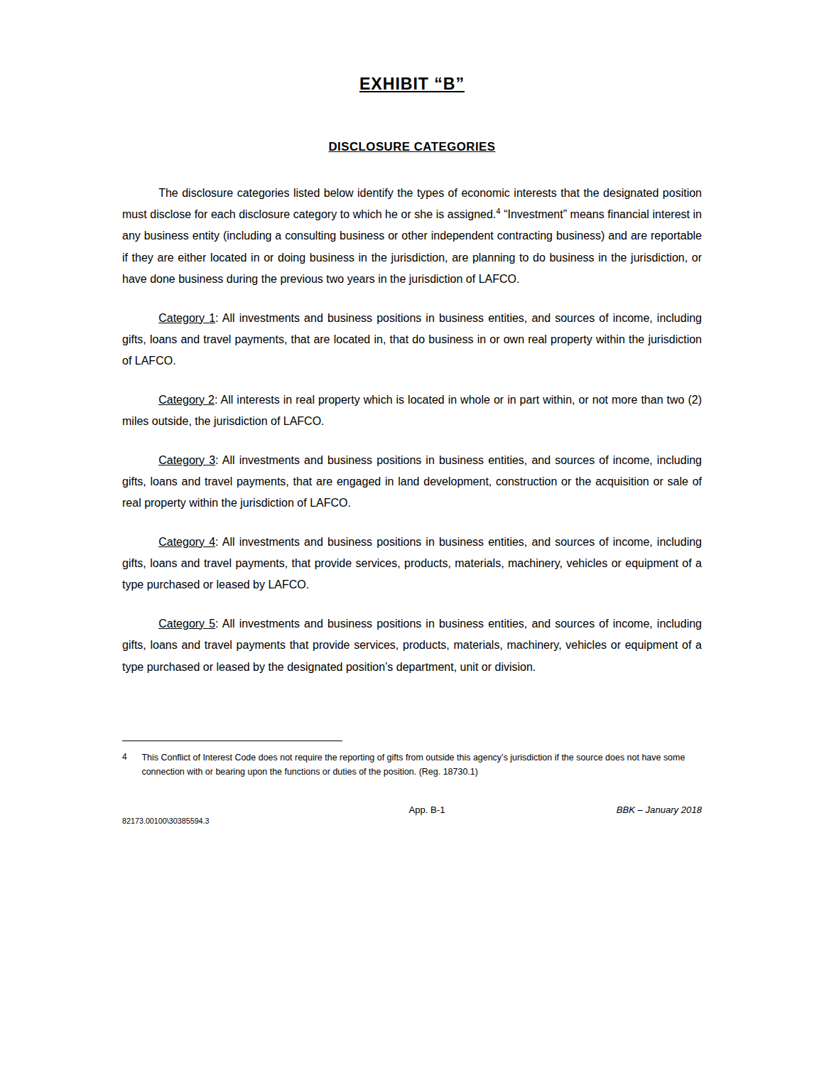EXHIBIT “B”
DISCLOSURE CATEGORIES
The disclosure categories listed below identify the types of economic interests that the designated position must disclose for each disclosure category to which he or she is assigned.4 “Investment” means financial interest in any business entity (including a consulting business or other independent contracting business) and are reportable if they are either located in or doing business in the jurisdiction, are planning to do business in the jurisdiction, or have done business during the previous two years in the jurisdiction of LAFCO.
Category 1: All investments and business positions in business entities, and sources of income, including gifts, loans and travel payments, that are located in, that do business in or own real property within the jurisdiction of LAFCO.
Category 2: All interests in real property which is located in whole or in part within, or not more than two (2) miles outside, the jurisdiction of LAFCO.
Category 3: All investments and business positions in business entities, and sources of income, including gifts, loans and travel payments, that are engaged in land development, construction or the acquisition or sale of real property within the jurisdiction of LAFCO.
Category 4: All investments and business positions in business entities, and sources of income, including gifts, loans and travel payments, that provide services, products, materials, machinery, vehicles or equipment of a type purchased or leased by LAFCO.
Category 5: All investments and business positions in business entities, and sources of income, including gifts, loans and travel payments that provide services, products, materials, machinery, vehicles or equipment of a type purchased or leased by the designated position’s department, unit or division.
4 This Conflict of Interest Code does not require the reporting of gifts from outside this agency’s jurisdiction if the source does not have some connection with or bearing upon the functions or duties of the position. (Reg. 18730.1)
App. B-1
BBK – January 2018
82173.00100\30385594.3